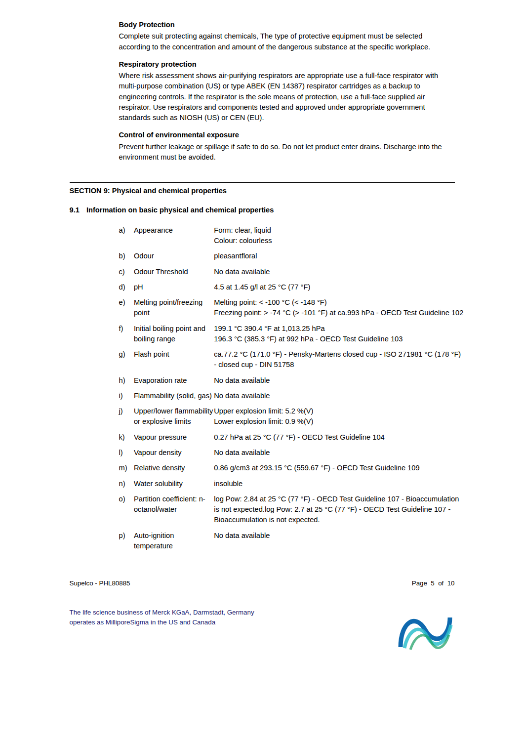Body Protection
Complete suit protecting against chemicals, The type of protective equipment must be selected according to the concentration and amount of the dangerous substance at the specific workplace.
Respiratory protection
Where risk assessment shows air-purifying respirators are appropriate use a full-face respirator with multi-purpose combination (US) or type ABEK (EN 14387) respirator cartridges as a backup to engineering controls. If the respirator is the sole means of protection, use a full-face supplied air respirator. Use respirators and components tested and approved under appropriate government standards such as NIOSH (US) or CEN (EU).
Control of environmental exposure
Prevent further leakage or spillage if safe to do so. Do not let product enter drains. Discharge into the environment must be avoided.
SECTION 9: Physical and chemical properties
9.1 Information on basic physical and chemical properties
| a) | Appearance | Form: clear, liquid Colour: colourless |
| b) | Odour | pleasantfloral |
| c) | Odour Threshold | No data available |
| d) | pH | 4.5 at 1.45 g/l at 25 °C (77 °F) |
| e) | Melting point/freezing point | Melting point: < -100 °C (< -148 °F) Freezing point: > -74 °C (> -101 °F) at ca.993 hPa - OECD Test Guideline 102 |
| f) | Initial boiling point and boiling range | 199.1 °C 390.4 °F at 1,013.25 hPa 196.3 °C (385.3 °F) at 992 hPa - OECD Test Guideline 103 |
| g) | Flash point | ca.77.2 °C (171.0 °F) - Pensky-Martens closed cup - ISO 271981 °C (178 °F) - closed cup - DIN 51758 |
| h) | Evaporation rate | No data available |
| i) | Flammability (solid, gas) | No data available |
| j) | Upper/lower flammability or explosive limits | Upper explosion limit: 5.2 %(V) Lower explosion limit: 0.9 %(V) |
| k) | Vapour pressure | 0.27 hPa at 25 °C (77 °F) - OECD Test Guideline 104 |
| l) | Vapour density | No data available |
| m) | Relative density | 0.86 g/cm3 at 293.15 °C (559.67 °F) - OECD Test Guideline 109 |
| n) | Water solubility | insoluble |
| o) | Partition coefficient: n-octanol/water | log Pow: 2.84 at 25 °C (77 °F) - OECD Test Guideline 107 - Bioaccumulation is not expected.log Pow: 2.7 at 25 °C (77 °F) - OECD Test Guideline 107 - Bioaccumulation is not expected. |
| p) | Auto-ignition temperature | No data available |
Supelco - PHL80885 Page 5 of 10
The life science business of Merck KGaA, Darmstadt, Germany
operates as MilliporeSigma in the US and Canada